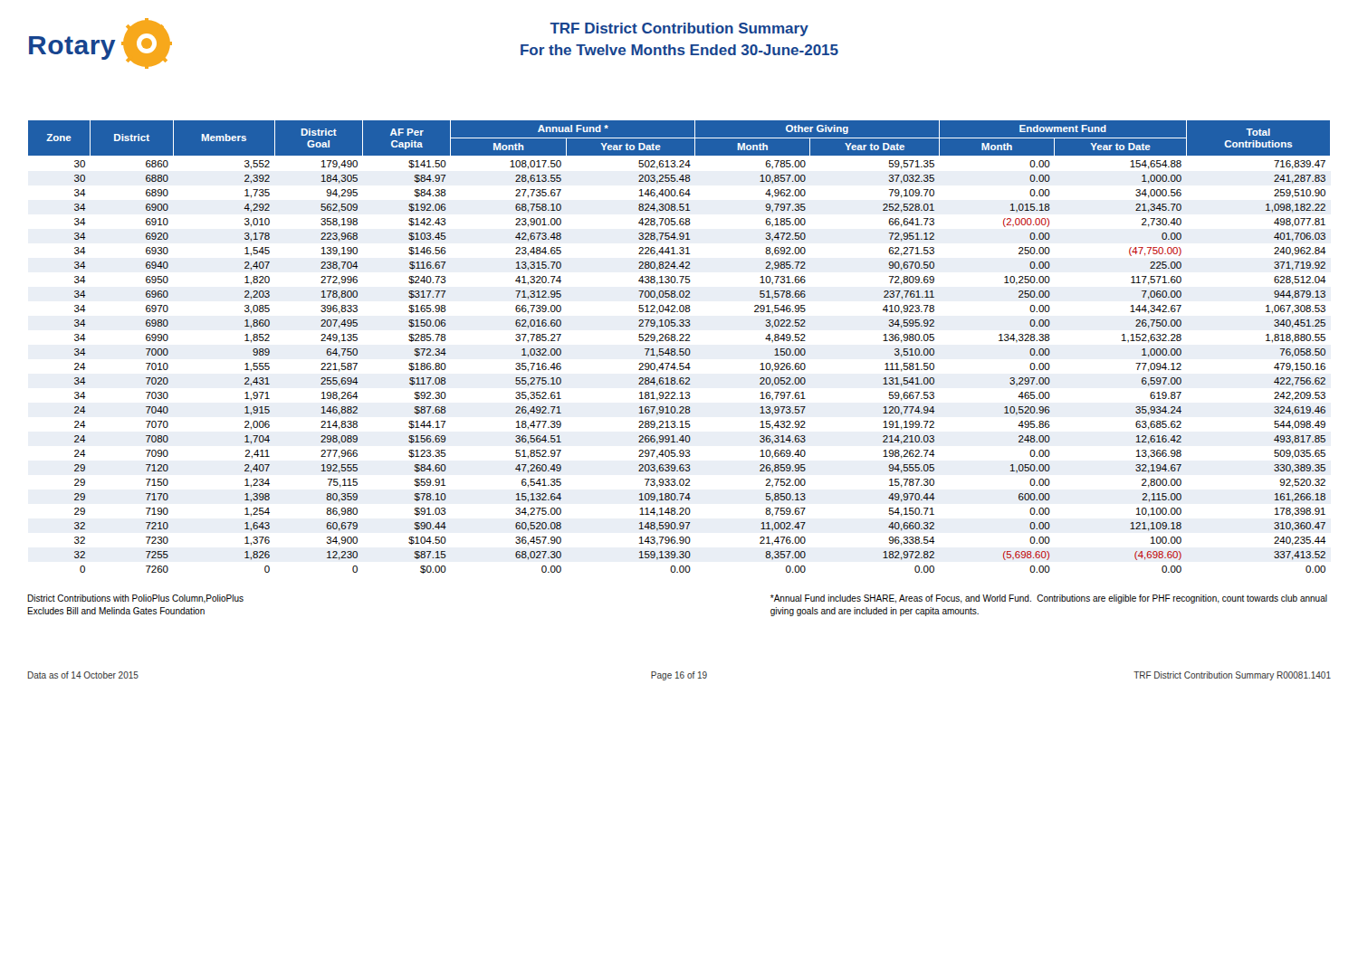Rotary
TRF District Contribution Summary
For the Twelve Months Ended 30-June-2015
| Zone | District | Members | District Goal | AF Per Capita | Annual Fund * | Other Giving | Endowment Fund | Total Contributions |
| --- | --- | --- | --- | --- | --- | --- | --- | --- |
| Month | Year to Date | Month | Year to Date | Month | Year to Date |
| 30 | 6860 | 3,552 | 179,490 | $141.50 | 108,017.50 | 502,613.24 | 6,785.00 | 59,571.35 | 0.00 | 154,654.88 | 716,839.47 |
| 30 | 6880 | 2,392 | 184,305 | $84.97 | 28,613.55 | 203,255.48 | 10,857.00 | 37,032.35 | 0.00 | 1,000.00 | 241,287.83 |
| 34 | 6890 | 1,735 | 94,295 | $84.38 | 27,735.67 | 146,400.64 | 4,962.00 | 79,109.70 | 0.00 | 34,000.56 | 259,510.90 |
| 34 | 6900 | 4,292 | 562,509 | $192.06 | 68,758.10 | 824,308.51 | 9,797.35 | 252,528.01 | 1,015.18 | 21,345.70 | 1,098,182.22 |
| 34 | 6910 | 3,010 | 358,198 | $142.43 | 23,901.00 | 428,705.68 | 6,185.00 | 66,641.73 | (2,000.00) | 2,730.40 | 498,077.81 |
| 34 | 6920 | 3,178 | 223,968 | $103.45 | 42,673.48 | 328,754.91 | 3,472.50 | 72,951.12 | 0.00 | 0.00 | 401,706.03 |
| 34 | 6930 | 1,545 | 139,190 | $146.56 | 23,484.65 | 226,441.31 | 8,692.00 | 62,271.53 | 250.00 | (47,750.00) | 240,962.84 |
| 34 | 6940 | 2,407 | 238,704 | $116.67 | 13,315.70 | 280,824.42 | 2,985.72 | 90,670.50 | 0.00 | 225.00 | 371,719.92 |
| 34 | 6950 | 1,820 | 272,996 | $240.73 | 41,320.74 | 438,130.75 | 10,731.66 | 72,809.69 | 10,250.00 | 117,571.60 | 628,512.04 |
| 34 | 6960 | 2,203 | 178,800 | $317.77 | 71,312.95 | 700,058.02 | 51,578.66 | 237,761.11 | 250.00 | 7,060.00 | 944,879.13 |
| 34 | 6970 | 3,085 | 396,833 | $165.98 | 66,739.00 | 512,042.08 | 291,546.95 | 410,923.78 | 0.00 | 144,342.67 | 1,067,308.53 |
| 34 | 6980 | 1,860 | 207,495 | $150.06 | 62,016.60 | 279,105.33 | 3,022.52 | 34,595.92 | 0.00 | 26,750.00 | 340,451.25 |
| 34 | 6990 | 1,852 | 249,135 | $285.78 | 37,785.27 | 529,268.22 | 4,849.52 | 136,980.05 | 134,328.38 | 1,152,632.28 | 1,818,880.55 |
| 34 | 7000 | 989 | 64,750 | $72.34 | 1,032.00 | 71,548.50 | 150.00 | 3,510.00 | 0.00 | 1,000.00 | 76,058.50 |
| 24 | 7010 | 1,555 | 221,587 | $186.80 | 35,716.46 | 290,474.54 | 10,926.60 | 111,581.50 | 0.00 | 77,094.12 | 479,150.16 |
| 34 | 7020 | 2,431 | 255,694 | $117.08 | 55,275.10 | 284,618.62 | 20,052.00 | 131,541.00 | 3,297.00 | 6,597.00 | 422,756.62 |
| 34 | 7030 | 1,971 | 198,264 | $92.30 | 35,352.61 | 181,922.13 | 16,797.61 | 59,667.53 | 465.00 | 619.87 | 242,209.53 |
| 24 | 7040 | 1,915 | 146,882 | $87.68 | 26,492.71 | 167,910.28 | 13,973.57 | 120,774.94 | 10,520.96 | 35,934.24 | 324,619.46 |
| 24 | 7070 | 2,006 | 214,838 | $144.17 | 18,477.39 | 289,213.15 | 15,432.92 | 191,199.72 | 495.86 | 63,685.62 | 544,098.49 |
| 24 | 7080 | 1,704 | 298,089 | $156.69 | 36,564.51 | 266,991.40 | 36,314.63 | 214,210.03 | 248.00 | 12,616.42 | 493,817.85 |
| 24 | 7090 | 2,411 | 277,966 | $123.35 | 51,852.97 | 297,405.93 | 10,669.40 | 198,262.74 | 0.00 | 13,366.98 | 509,035.65 |
| 29 | 7120 | 2,407 | 192,555 | $84.60 | 47,260.49 | 203,639.63 | 26,859.95 | 94,555.05 | 1,050.00 | 32,194.67 | 330,389.35 |
| 29 | 7150 | 1,234 | 75,115 | $59.91 | 6,541.35 | 73,933.02 | 2,752.00 | 15,787.30 | 0.00 | 2,800.00 | 92,520.32 |
| 29 | 7170 | 1,398 | 80,359 | $78.10 | 15,132.64 | 109,180.74 | 5,850.13 | 49,970.44 | 600.00 | 2,115.00 | 161,266.18 |
| 29 | 7190 | 1,254 | 86,980 | $91.03 | 34,275.00 | 114,148.20 | 8,759.67 | 54,150.71 | 0.00 | 10,100.00 | 178,398.91 |
| 32 | 7210 | 1,643 | 60,679 | $90.44 | 60,520.08 | 148,590.97 | 11,002.47 | 40,660.32 | 0.00 | 121,109.18 | 310,360.47 |
| 32 | 7230 | 1,376 | 34,900 | $104.50 | 36,457.90 | 143,796.90 | 21,476.00 | 96,338.54 | 0.00 | 100.00 | 240,235.44 |
| 32 | 7255 | 1,826 | 12,230 | $87.15 | 68,027.30 | 159,139.30 | 8,357.00 | 182,972.82 | (5,698.60) | (4,698.60) | 337,413.52 |
| 0 | 7260 | 0 | 0 | $0.00 | 0.00 | 0.00 | 0.00 | 0.00 | 0.00 | 0.00 | 0.00 |
District Contributions with PolioPlus Column,PolioPlus
Excludes Bill and Melinda Gates Foundation
*Annual Fund includes SHARE, Areas of Focus, and World Fund. Contributions are eligible for PHF recognition, count towards club annual giving goals and are included in per capita amounts.
Data as of 14 October 2015
Page 16 of 19
TRF District Contribution Summary R00081.1401